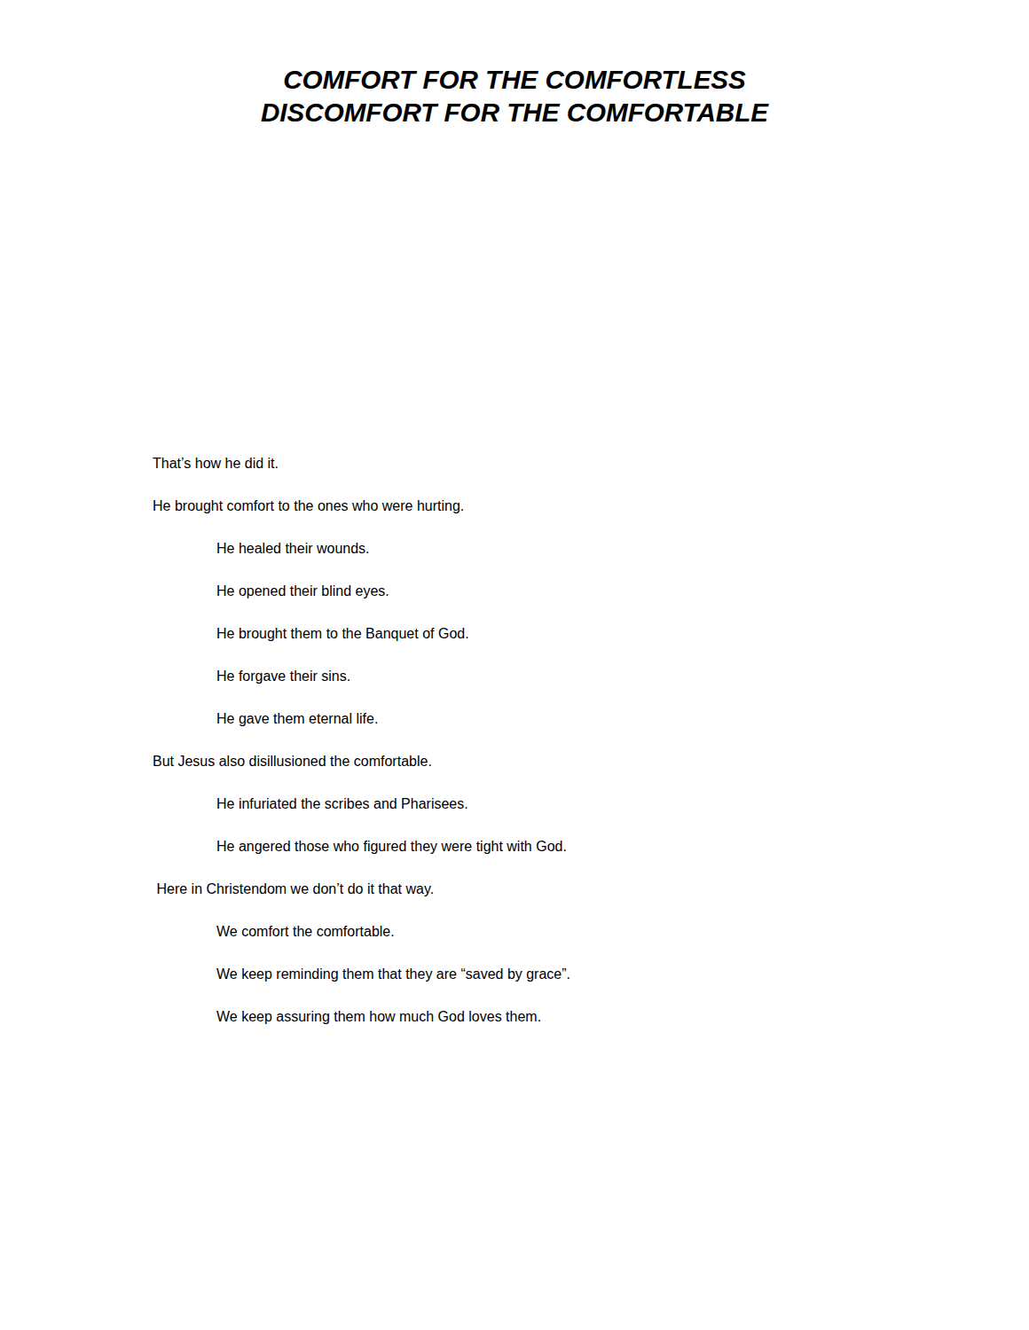COMFORT FOR THE COMFORTLESS
DISCOMFORT FOR THE COMFORTABLE
That’s how he did it.
He brought comfort to the ones who were hurting.
He healed their wounds.
He opened their blind eyes.
He brought them to the Banquet of God.
He forgave their sins.
He gave them eternal life.
But Jesus also disillusioned the comfortable.
He infuriated the scribes and Pharisees.
He angered those who figured they were tight with God.
Here in Christendom we don’t do it that way.
We comfort the comfortable.
We keep reminding them that they are “saved by grace”.
We keep assuring them how much God loves them.